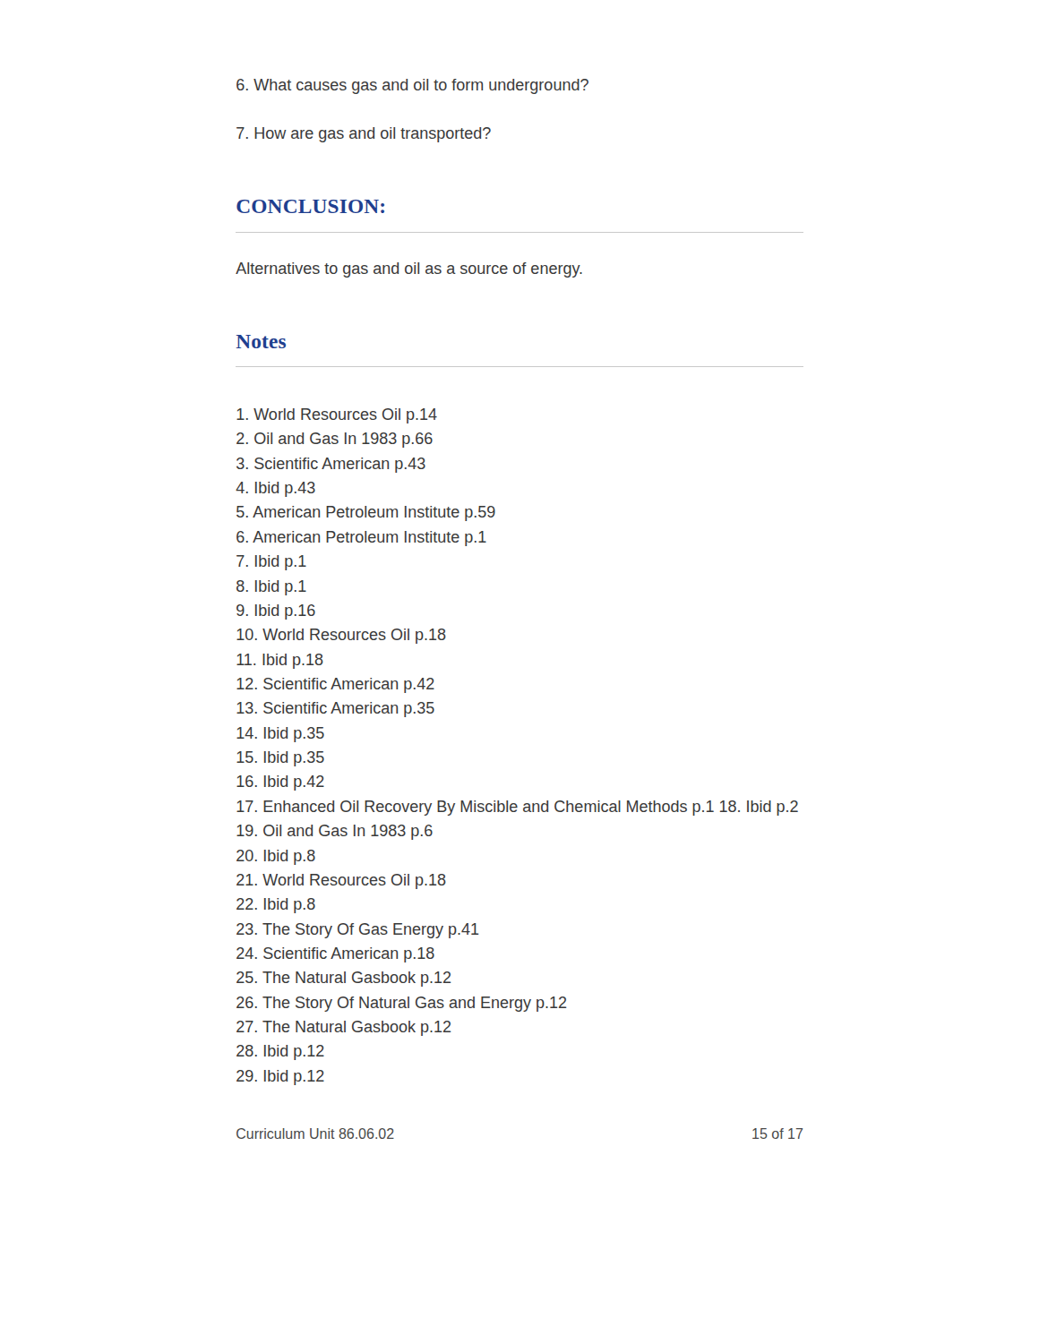6. What causes gas and oil to form underground?
7. How are gas and oil transported?
CONCLUSION:
Alternatives to gas and oil as a source of energy.
Notes
1. World Resources Oil p.14
2. Oil and Gas In 1983 p.66
3. Scientific American p.43
4. Ibid p.43
5. American Petroleum Institute p.59
6. American Petroleum Institute p.1
7. Ibid p.1
8. Ibid p.1
9. Ibid p.16
10. World Resources Oil p.18
11. Ibid p.18
12. Scientific American p.42
13. Scientific American p.35
14. Ibid p.35
15. Ibid p.35
16. Ibid p.42
17. Enhanced Oil Recovery By Miscible and Chemical Methods p.1 18. Ibid p.2
19. Oil and Gas In 1983 p.6
20. Ibid p.8
21. World Resources Oil p.18
22. Ibid p.8
23. The Story Of Gas Energy p.41
24. Scientific American p.18
25. The Natural Gasbook p.12
26. The Story Of Natural Gas and Energy p.12
27. The Natural Gasbook p.12
28. Ibid p.12
29. Ibid p.12
Curriculum Unit 86.06.02
15 of 17